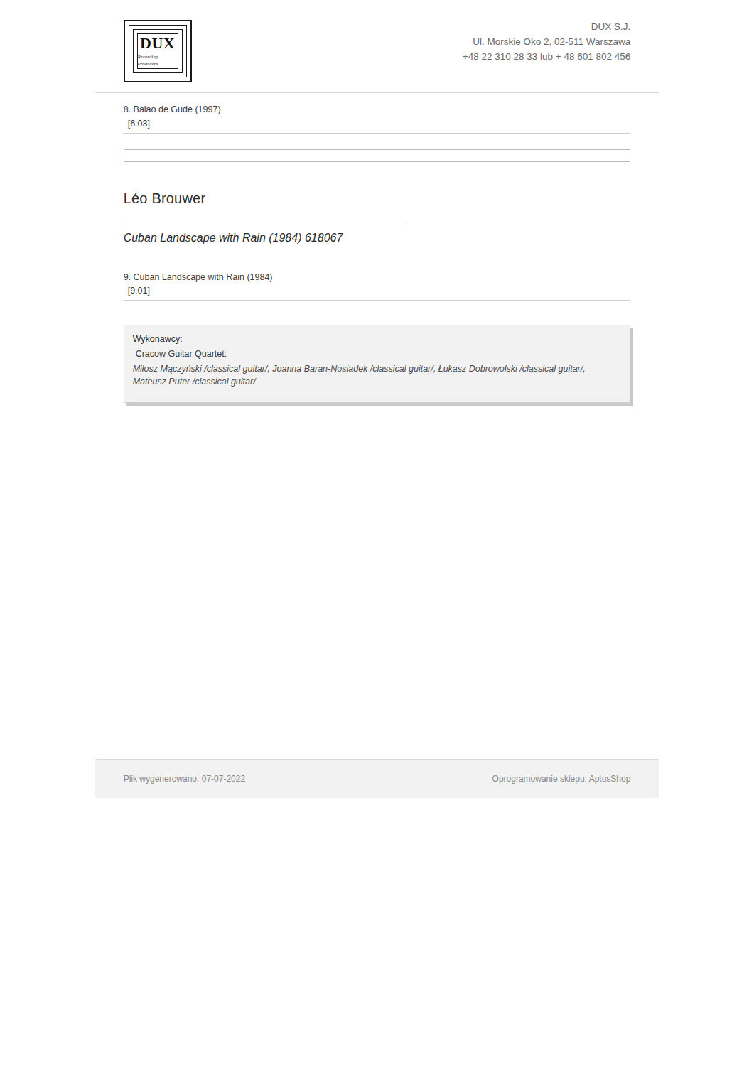DUX
Recording Producers
DUX S.J.
Ul. Morskie Oko 2, 02-511 Warszawa
+48 22 310 28 33 lub + 48 601 802 456
8. Baiao de Gude (1997)
[6:03]
Léo Brouwer
Cuban Landscape with Rain (1984) 618067
9. Cuban Landscape with Rain (1984)
[9:01]
Wykonawcy:
Cracow Guitar Quartet:
Miłosz Mączyński /classical guitar/, Joanna Baran-Nosiadek /classical guitar/, Łukasz Dobrowolski /classical guitar/, Mateusz Puter /classical guitar/
Plik wygenerowano: 07-07-2022
Oprogramowanie sklepu: AptusShop